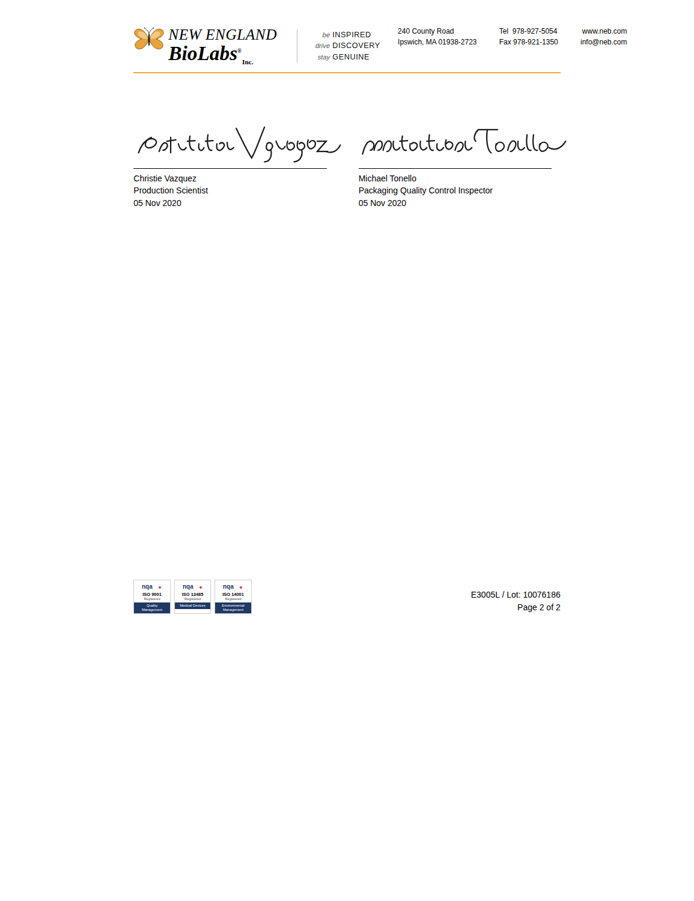NEW ENGLAND BioLabs®Inc.
be INSPIRED
drive DISCOVERY
stay GENUINE
240 County Road
Ipswich, MA 01938-2723
Tel 978-927-5054
Fax 978-921-1350
www.neb.com
info@neb.com
Christie Vazquez
Production Scientist
05 Nov 2020
Michael Tonello
Packaging Quality Control Inspector
05 Nov 2020
nqa
ISO 9001
Registered
Quality
Management
nqa
ISO 13485
Registered
Medical Devices
nqa
ISO 14001
Registered
Environmental
Management
E3005L / Lot: 10076186
Page 2 of 2